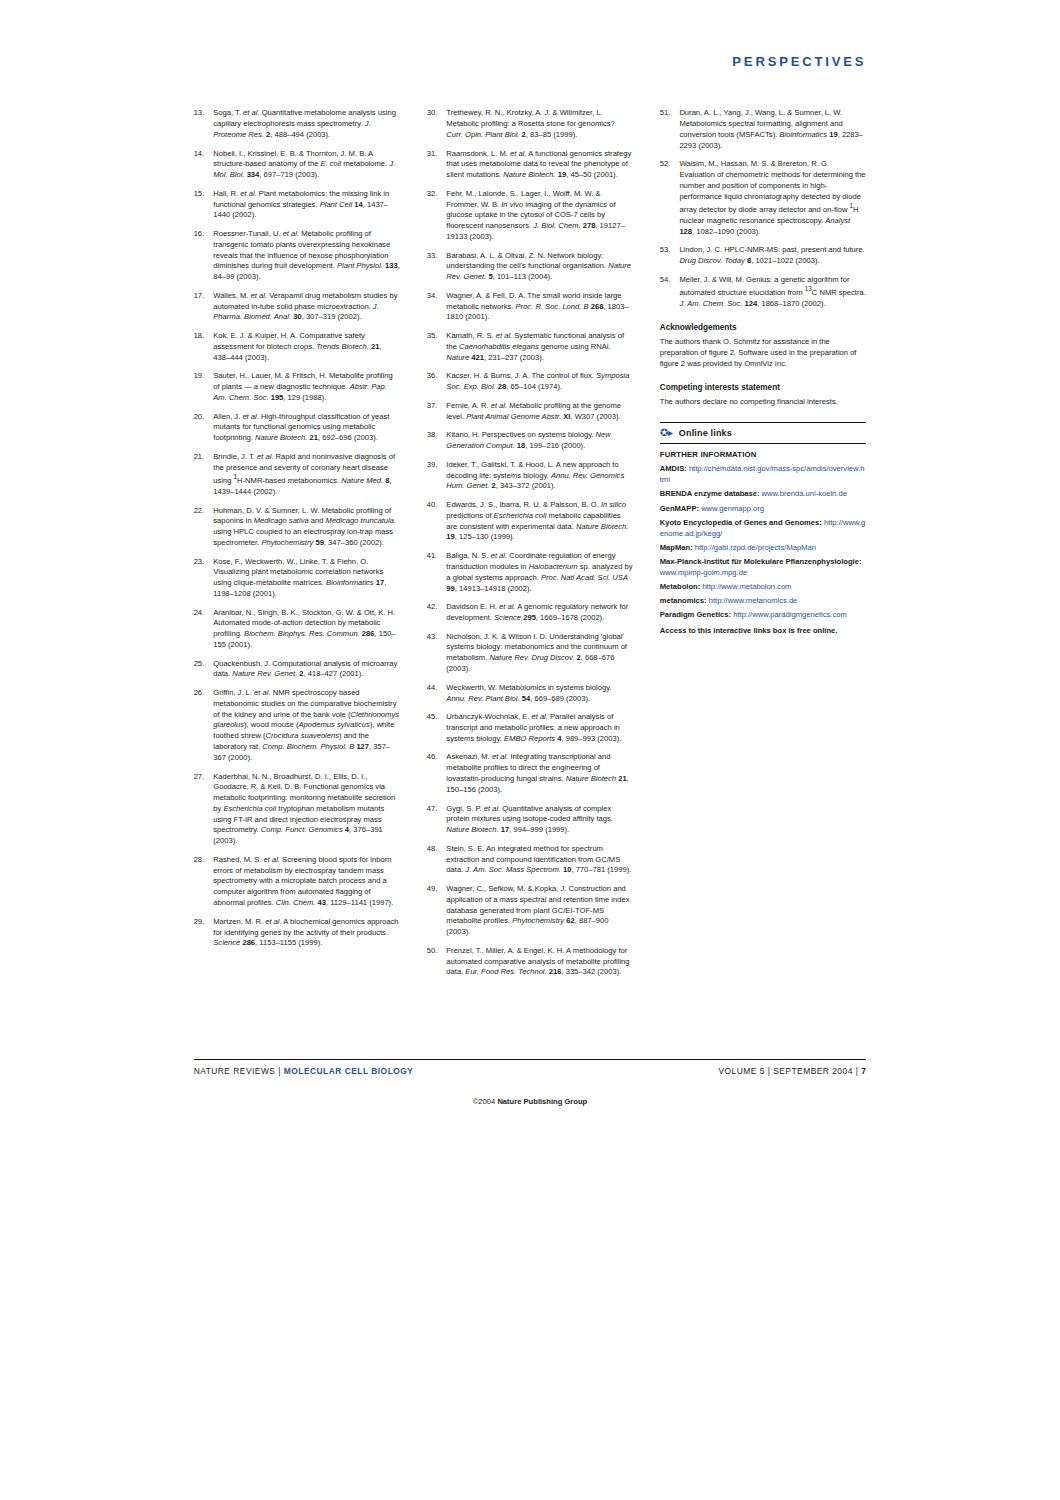Perspectives
Soga, T. et al. Quantitative metabolome analysis using capillary electrophoresis mass spectrometry. J. Proteome Res. 2, 488–494 (2003).
Nobeli, I., Krissinel, E. B. & Thornton, J. M. B. A structure-based anatomy of the E. coli metabolome. J. Mol. Biol. 334, 697–719 (2003).
Hall, R. et al. Plant metabolomics: the missing link in functional genomics strategies. Plant Cell 14, 1437–1440 (2002).
Roessner-Tunali, U. et al. Metabolic profiling of transgenic tomato plants overexpressing hexokinase reveals that the influence of hexose phosphorylation diminishes during fruit development. Plant Physiol. 133, 84–99 (2003).
Walles, M. et al. Verapamil drug metabolism studies by automated in-tube solid phase microextraction. J. Pharma. Biomed. Anal. 30, 307–319 (2002).
Kok, E. J. & Kuiper, H. A. Comparative safety assessment for biotech crops. Trends Biotech. 21, 438–444 (2003).
Sauter, H., Lauer, M. & Fritsch, H. Metabolite profiling of plants — a new diagnostic technique. Abstr. Pap. Am. Chem. Soc. 195, 129 (1988).
Allen, J. et al. High-throughput classification of yeast mutants for functional genomics using metabolic footprinting. Nature Biotech. 21, 692–696 (2003).
Brindle, J. T. et al. Rapid and noninvasive diagnosis of the presence and severity of coronary heart disease using 1H-NMR-based metabonomics. Nature Med. 8, 1439–1444 (2002).
Huhman, D. V. & Sumner, L. W. Metabolic profiling of saponins in Medicago sativa and Medicago truncatula using HPLC coupled to an electrospray ion-trap mass spectrometer. Phytochemistry 59, 347–360 (2002).
Kose, F., Weckwerth, W., Linke, T. & Fiehn, O. Visualizing plant metabolomic correlation networks using clique-metabolite matrices. Bioinformatics 17, 1198–1208 (2001).
Aranibar, N., Singh, B. K., Stockton, G. W. & Ott, K. H. Automated mode-of-action detection by metabolic profiling. Biochem. Biophys. Res. Commun. 286, 150–155 (2001).
Quackenbush, J. Computational analysis of microarray data. Nature Rev. Genet. 2, 418–427 (2001).
Griffin, J. L. et al. NMR spectroscopy based metabonomic studies on the comparative biochemistry of the kidney and urine of the bank vole (Clethrionomys glareolus), wood mouse (Apodemus sylvaticus), white toothed shrew (Crocidura suaveolens) and the laboratory rat. Comp. Biochem. Physiol. B 127, 357–367 (2000).
Kaderbhai, N. N., Broadhurst, D. I., Ellis, D. I., Goodacre, R. & Kell, D. B. Functional genomics via metabolic footprinting: monitoring metabolite secretion by Escherichia coli tryptophan metabolism mutants using FT-IR and direct injection electrospray mass spectrometry. Comp. Funct. Genomics 4, 376–391 (2003).
Rashed, M. S. et al. Screening blood spots for inborn errors of metabolism by electrospray tandem mass spectrometry with a microplate batch process and a computer algorithm from automated flagging of abnormal profiles. Clin. Chem. 43, 1129–1141 (1997).
Martzen, M. R. et al. A biochemical genomics approach for identifying genes by the activity of their products. Science 286, 1153–1155 (1999).
Trethewey, R. N., Krotzky, A. J. & Willmitzer, L. Metabolic profiling: a Rosetta stone for genomics? Curr. Opin. Plant Biol. 2, 83–85 (1999).
Raamsdonk, L. M. et al. A functional genomics strategy that uses metabolome data to reveal the phenotype of silent mutations. Nature Biotech. 19, 45–50 (2001).
Fehr, M., Lalonde, S., Lager, I., Wolff, M. W. & Frommer, W. B. In vivo imaging of the dynamics of glucose uptake in the cytosol of COS-7 cells by fluorescent nanosensors. J. Biol. Chem. 278, 19127–19133 (2003).
Barabasi, A. L. & Oltvai, Z. N. Network biology: understanding the cell's functional organisation. Nature Rev. Genet. 5, 101–113 (2004).
Wagner, A. & Fell, D. A. The small world inside large metabolic networks. Proc. R. Soc. Lond. B 268, 1803–1810 (2001).
Kamath, R. S. et al. Systematic functional analysis of the Caenorhabditis elegans genome using RNAi. Nature 421, 231–237 (2003).
Kacser, H. & Burns, J. A. The control of flux. Symposia Soc. Exp. Biol. 28, 65–104 (1974).
Fernie, A. R. et al. Metabolic profiling at the genome level. Plant Animal Genome Abstr. XI, W307 (2003).
Kitano, H. Perspectives on systems biology. New Generation Comput. 18, 199–216 (2000).
Ideker, T., Galitski, T. & Hood, L. A new approach to decoding life: systems biology. Annu. Rev. Genomics Hum. Genet. 2, 343–372 (2001).
Edwards, J. S., Ibarra, R. U. & Palsson, B. O. In silico predictions of Escherichia coli metabolic capabilities are consistent with experimental data. Nature Biotech. 19, 125–130 (1999).
Baliga, N. S. et al. Coordinate regulation of energy transduction modules in Halobacterium sp. analyzed by a global systems approach. Proc. Natl Acad. Sci. USA 99, 14913–14918 (2002).
Davidson E. H. et al. A genomic regulatory network for development. Science 295, 1669–1678 (2002).
Nicholson, J. K. & Wilson I. D. Understanding 'global' systems biology: metabonomics and the continuum of metabolism. Nature Rev. Drug Discov. 2, 668–676 (2003).
Weckwerth, W. Metabolomics in systems biology. Annu. Rev. Plant Biol. 54, 669–689 (2003).
Urbanczyk-Wochniak, E. et al. Parallel analysis of transcript and metabolic profiles: a new approach in systems biology. EMBO Reports 4, 989–993 (2003).
Askenazi, M. et al. Integrating transcriptional and metabolite profiles to direct the engineering of lovastatin-producing fungal strains. Nature Biotech 21, 150–156 (2003).
Gygi, S. P. et al. Quantitative analysis of complex protein mixtures using isotope-coded affinity tags. Nature Biotech. 17, 994–999 (1999).
Stein, S. E. An integrated method for spectrum extraction and compound identification from GC/MS data. J. Am. Soc. Mass Spectrom. 10, 770–781 (1999).
Wagner, C., Sefkow, M. & Kopka, J. Construction and application of a mass spectral and retention time index database generated from plant GC/EI-TOF-MS metabolite profiles. Phytochemistry 62, 887–900 (2003).
Frenzel, T., Miller, A. & Engel, K. H. A methodology for automated comparative analysis of metabolite profiling data. Eur. Food Res. Technol. 216, 335–342 (2003).
Duran, A. L., Yang, J., Wang, L. & Sumner, L. W. Metabolomics spectral formatting, alignment and conversion tools (MSFACTs). Bioinformatics 19, 2283–2293 (2003).
Waisim, M., Hassan, M. S. & Brereton, R. G. Evaluation of chemometric methods for determining the number and position of components in high-performance liquid chromatography detected by diode array detector by diode array detector and on-flow 1H nuclear magnetic resonance spectroscopy. Analyst 128, 1082–1090 (2003).
Lindon, J. C. HPLC-NMR-MS: past, present and future. Drug Discov. Today 8, 1021–1022 (2003).
Meiler, J. & Will, M. Genius: a genetic algorithm for automated structure elucidation from 13C NMR spectra. J. Am. Chem. Soc. 124, 1868–1870 (2002).
Acknowledgements
The authors thank O. Schmitz for assistance in the preparation of figure 2. Software used in the preparation of figure 2 was provided by OmniViz Inc.
Competing interests statement
The authors declare no competing financial interests.
✪▸ Online links
Further information
AMDIS:
http://chemdata.nist.gov/mass-spc/amdis/overview.html
BRENDA enzyme database:
www.brenda.uni-koeln.de
GenMAPP:
www.genmapp.org
Kyoto Encyclopedia of Genes and Genomes:
http://www.genome.ad.jp/kegg/
MapMan:
http://gabi.rzpd.de/projects/MapMan
Max-Planck-Institut für Molekulare Pflanzenphysiologie:
www.mpimp-golm.mpg.de
Metabolon:
http://www.metabolon.com
metanomics:
http://www.metanomics.de
Paradigm Genetics:
http://www.paradigmgenetics.com
Access to this interactive links box is free online.
Nature Reviews | Molecular Cell Biology
Volume 5 | September 2004 | 7
©2004 Nature Publishing Group